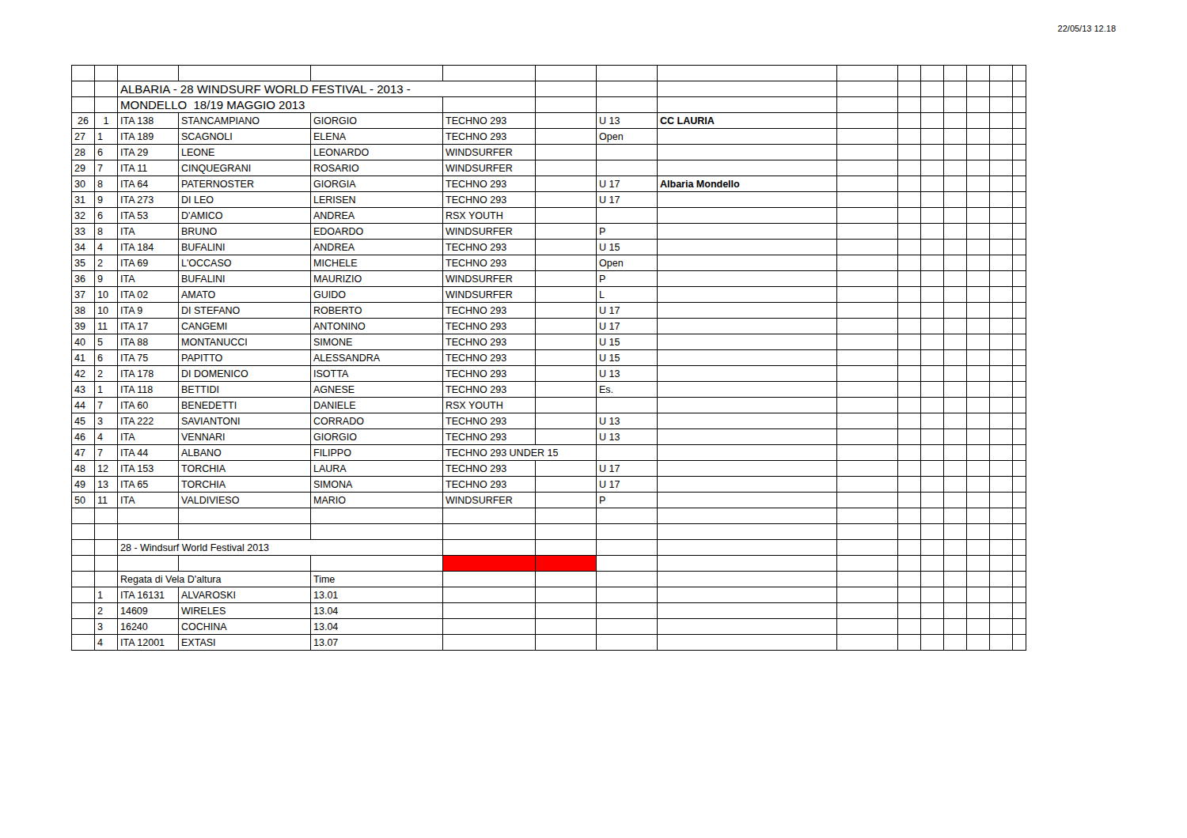22/05/13 12.18
| | | ALBARIA - 28 WINDSURF WORLD FESTIVAL - 2013 - | | | | | | | | | | |
| | | MONDELLO 18/19 MAGGIO 2013 | | | | | | | | | | | |
| 26 | 1 | ITA 138 | STANCAMPIANO | GIORGIO | TECHNO 293 | | U 13 | CC LAURIA | | | | | | | |
| 27 | 1 | ITA 189 | SCAGNOLI | ELENA | TECHNO 293 | | Open | | | | | | | | |
| 28 | 6 | ITA 29 | LEONE | LEONARDO | WINDSURFER | | | | | | | | | | |
| 29 | 7 | ITA 11 | CINQUEGRANI | ROSARIO | WINDSURFER | | | | | | | | | | |
| 30 | 8 | ITA 64 | PATERNOSTER | GIORGIA | TECHNO 293 | | U 17 | Albaria Mondello | | | | | | | |
| 31 | 9 | ITA 273 | DI LEO | LERISEN | TECHNO 293 | | U 17 | | | | | | | | |
| 32 | 6 | ITA 53 | D'AMICO | ANDREA | RSX YOUTH | | | | | | | | | | |
| 33 | 8 | ITA | BRUNO | EDOARDO | WINDSURFER | | P | | | | | | | | |
| 34 | 4 | ITA 184 | BUFALINI | ANDREA | TECHNO 293 | | U 15 | | | | | | | | |
| 35 | 2 | ITA 69 | L'OCCASO | MICHELE | TECHNO 293 | | Open | | | | | | | | |
| 36 | 9 | ITA | BUFALINI | MAURIZIO | WINDSURFER | | P | | | | | | | | |
| 37 | 10 | ITA 02 | AMATO | GUIDO | WINDSURFER | | L | | | | | | | | |
| 38 | 10 | ITA 9 | DI STEFANO | ROBERTO | TECHNO 293 | | U 17 | | | | | | | | |
| 39 | 11 | ITA 17 | CANGEMI | ANTONINO | TECHNO 293 | | U 17 | | | | | | | | |
| 40 | 5 | ITA 88 | MONTANUCCI | SIMONE | TECHNO 293 | | U 15 | | | | | | | | |
| 41 | 6 | ITA 75 | PAPITTO | ALESSANDRA | TECHNO 293 | | U 15 | | | | | | | | |
| 42 | 2 | ITA 178 | DI DOMENICO | ISOTTA | TECHNO 293 | | U 13 | | | | | | | | |
| 43 | 1 | ITA 118 | BETTIDI | AGNESE | TECHNO 293 | | Es. | | | | | | | | |
| 44 | 7 | ITA 60 | BENEDETTI | DANIELE | RSX YOUTH | | | | | | | | | | |
| 45 | 3 | ITA 222 | SAVIANTONI | CORRADO | TECHNO 293 | | U 13 | | | | | | | | |
| 46 | 4 | ITA | VENNARI | GIORGIO | TECHNO 293 | | U 13 | | | | | | | | |
| 47 | 7 | ITA 44 | ALBANO | FILIPPO | TECHNO 293 UNDER 15 | | | | | | | | | |
| 48 | 12 | ITA 153 | TORCHIA | LAURA | TECHNO 293 | | U 17 | | | | | | | | |
| 49 | 13 | ITA 65 | TORCHIA | SIMONA | TECHNO 293 | | U 17 | | | | | | | | |
| 50 | 11 | ITA | VALDIVIESO | MARIO | WINDSURFER | | P | | | | | | | | |
| | | 28 - Windsurf World Festival 2013 | | | | | | | | | | | |
| | | Regata di Vela D'altura | Time | | | | | | | | | | | |
| | 1 | ITA 16131 | ALVAROSKI | 13.01 | | | | | | | | | | | |
| | 2 | 14609 | WIRELES | 13.04 | | | | | | | | | | | |
| | 3 | 16240 | COCHINA | 13.04 | | | | | | | | | | | |
| | 4 | ITA 12001 | EXTASI | 13.07 | | | | | | | | | | | |